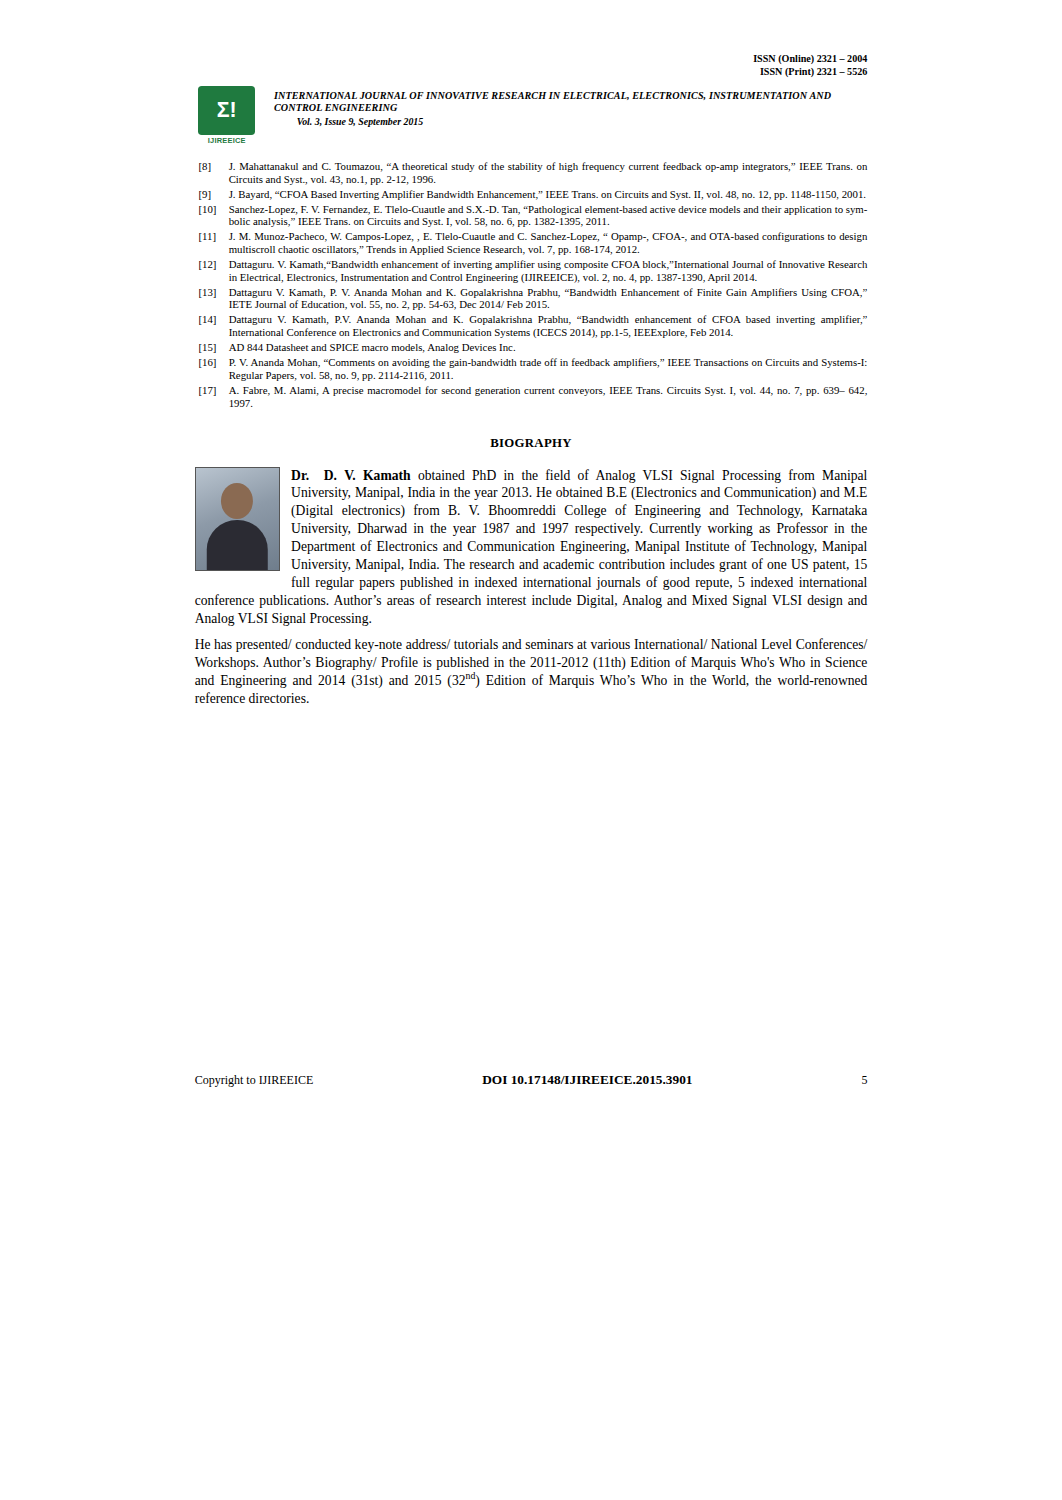ISSN (Online) 2321 – 2004
ISSN (Print) 2321 – 5526
Σ!
IJIREEICE
INTERNATIONAL JOURNAL OF INNOVATIVE RESEARCH IN ELECTRICAL, ELECTRONICS, INSTRUMENTATION AND CONTROL ENGINEERING
Vol. 3, Issue 9, September 2015
[8] J. Mahattanakul and C. Toumazou, “A theoretical study of the stability of high frequency current feedback op-amp integrators,” IEEE Trans. on Circuits and Syst., vol. 43, no.1, pp. 2-12, 1996.
[9] J. Bayard, “CFOA Based Inverting Amplifier Bandwidth Enhancement,” IEEE Trans. on Circuits and Syst. II, vol. 48, no. 12, pp. 1148-1150, 2001.
[10] Sanchez-Lopez, F. V. Fernandez, E. Tlelo-Cuautle and S.X.-D. Tan, “Pathological element-based active device models and their application to symbolic analysis,” IEEE Trans. on Circuits and Syst. I, vol. 58, no. 6, pp. 1382-1395, 2011.
[11] J. M. Munoz-Pacheco, W. Campos-Lopez, , E. Tlelo-Cuautle and C. Sanchez-Lopez, “ Opamp-, CFOA-, and OTA-based configurations to design multiscroll chaotic oscillators,” Trends in Applied Science Research, vol. 7, pp. 168-174, 2012.
[12] Dattaguru. V. Kamath,“Bandwidth enhancement of inverting amplifier using composite CFOA block,”International Journal of Innovative Research in Electrical, Electronics, Instrumentation and Control Engineering (IJIREEICE), vol. 2, no. 4, pp. 1387-1390, April 2014.
[13] Dattaguru V. Kamath, P. V. Ananda Mohan and K. Gopalakrishna Prabhu, “Bandwidth Enhancement of Finite Gain Amplifiers Using CFOA,” IETE Journal of Education, vol. 55, no. 2, pp. 54-63, Dec 2014/ Feb 2015.
[14] Dattaguru V. Kamath, P.V. Ananda Mohan and K. Gopalakrishna Prabhu, “Bandwidth enhancement of CFOA based inverting amplifier,” International Conference on Electronics and Communication Systems (ICECS 2014), pp.1-5, IEEExplore, Feb 2014.
[15] AD 844 Datasheet and SPICE macro models, Analog Devices Inc.
[16] P. V. Ananda Mohan, “Comments on avoiding the gain-bandwidth trade off in feedback amplifiers,” IEEE Transactions on Circuits and Systems-I: Regular Papers, vol. 58, no. 9, pp. 2114-2116, 2011.
[17] A. Fabre, M. Alami, A precise macromodel for second generation current conveyors, IEEE Trans. Circuits Syst. I, vol. 44, no. 7, pp. 639– 642, 1997.
BIOGRAPHY
Dr. D. V. Kamath obtained PhD in the field of Analog VLSI Signal Processing from Manipal University, Manipal, India in the year 2013. He obtained B.E (Electronics and Communication) and M.E (Digital electronics) from B. V. Bhoomreddi College of Engineering and Technology, Karnataka University, Dharwad in the year 1987 and 1997 respectively. Currently working as Professor in the Department of Electronics and Communication Engineering, Manipal Institute of Technology, Manipal University, Manipal, India. The research and academic contribution includes grant of one US patent, 15 full regular papers published in indexed international journals of good repute, 5 indexed international conference publications. Author’s areas of research interest include Digital, Analog and Mixed Signal VLSI design and Analog VLSI Signal Processing.
He has presented/ conducted key-note address/ tutorials and seminars at various International/ National Level Conferences/ Workshops. Author’s Biography/ Profile is published in the 2011-2012 (11th) Edition of Marquis Who's Who in Science and Engineering and 2014 (31st) and 2015 (32nd) Edition of Marquis Who’s Who in the World, the world-renowned reference directories.
Copyright to IJIREEICE
DOI 10.17148/IJIREEICE.2015.3901
5